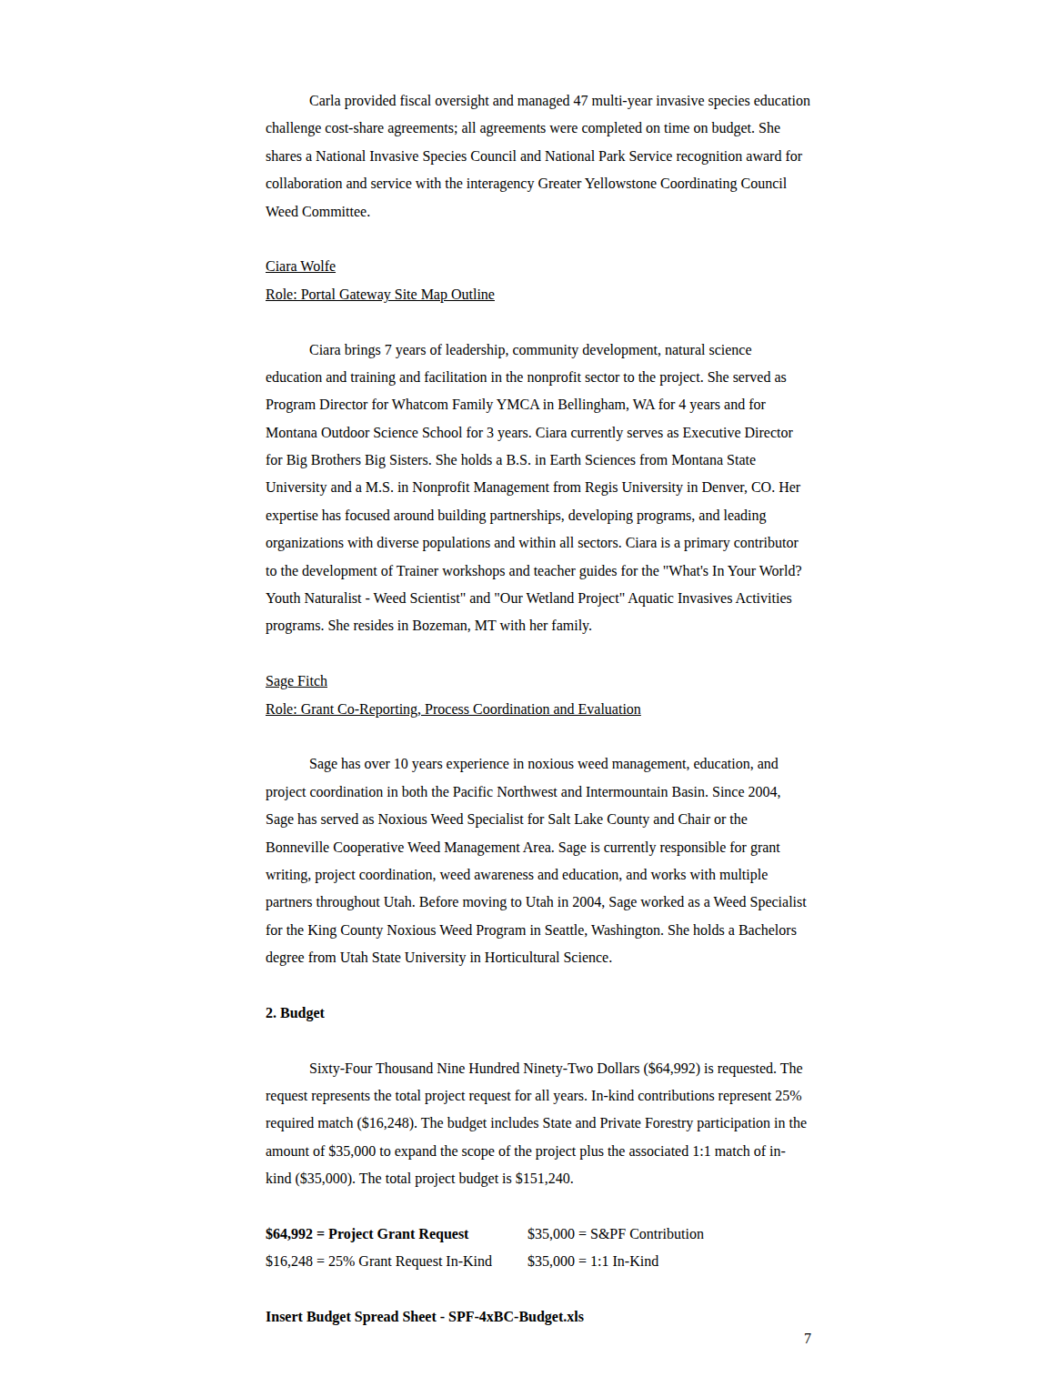Carla provided fiscal oversight and managed 47 multi-year invasive species education challenge cost-share agreements; all agreements were completed on time on budget. She shares a National Invasive Species Council and National Park Service recognition award for collaboration and service with the interagency Greater Yellowstone Coordinating Council Weed Committee.
Ciara Wolfe
Role: Portal Gateway Site Map Outline
Ciara brings 7 years of leadership, community development, natural science education and training and facilitation in the nonprofit sector to the project. She served as Program Director for Whatcom Family YMCA in Bellingham, WA for 4 years and for Montana Outdoor Science School for 3 years. Ciara currently serves as Executive Director for Big Brothers Big Sisters. She holds a B.S. in Earth Sciences from Montana State University and a M.S. in Nonprofit Management from Regis University in Denver, CO. Her expertise has focused around building partnerships, developing programs, and leading organizations with diverse populations and within all sectors. Ciara is a primary contributor to the development of Trainer workshops and teacher guides for the "What's In Your World? Youth Naturalist - Weed Scientist" and "Our Wetland Project" Aquatic Invasives Activities programs. She resides in Bozeman, MT with her family.
Sage Fitch
Role: Grant Co-Reporting, Process Coordination and Evaluation
Sage has over 10 years experience in noxious weed management, education, and project coordination in both the Pacific Northwest and Intermountain Basin. Since 2004, Sage has served as Noxious Weed Specialist for Salt Lake County and Chair or the Bonneville Cooperative Weed Management Area. Sage is currently responsible for grant writing, project coordination, weed awareness and education, and works with multiple partners throughout Utah. Before moving to Utah in 2004, Sage worked as a Weed Specialist for the King County Noxious Weed Program in Seattle, Washington. She holds a Bachelors degree from Utah State University in Horticultural Science.
2. Budget
Sixty-Four Thousand Nine Hundred Ninety-Two Dollars ($64,992) is requested. The request represents the total project request for all years. In-kind contributions represent 25% required match ($16,248). The budget includes State and Private Forestry participation in the amount of $35,000 to expand the scope of the project plus the associated 1:1 match of in-kind ($35,000). The total project budget is $151,240.
| $64,992 = Project Grant Request | $35,000 = S&PF Contribution |
| $16,248 = 25% Grant Request In-Kind | $35,000 = 1:1 In-Kind |
Insert Budget Spread Sheet - SPF-4xBC-Budget.xls
7